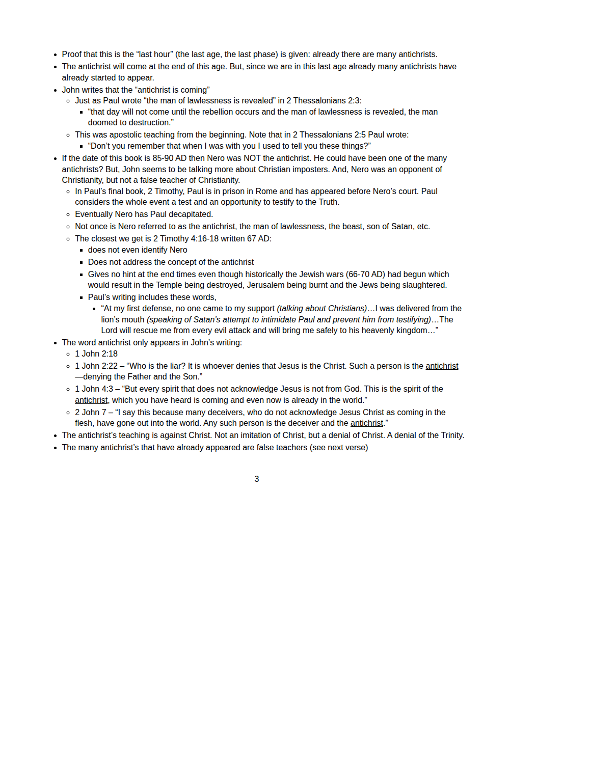Proof that this is the “last hour” (the last age, the last phase) is given: already there are many antichrists.
The antichrist will come at the end of this age. But, since we are in this last age already many antichrists have already started to appear.
John writes that the “antichrist is coming”
Just as Paul wrote “the man of lawlessness is revealed” in 2 Thessalonians 2:3:
“that day will not come until the rebellion occurs and the man of lawlessness is revealed, the man doomed to destruction.”
This was apostolic teaching from the beginning. Note that in 2 Thessalonians 2:5 Paul wrote:
“Don’t you remember that when I was with you I used to tell you these things?”
If the date of this book is 85-90 AD then Nero was NOT the antichrist. He could have been one of the many antichrists? But, John seems to be talking more about Christian imposters. And, Nero was an opponent of Christianity, but not a false teacher of Christianity.
In Paul’s final book, 2 Timothy, Paul is in prison in Rome and has appeared before Nero’s court. Paul considers the whole event a test and an opportunity to testify to the Truth.
Eventually Nero has Paul decapitated.
Not once is Nero referred to as the antichrist, the man of lawlessness, the beast, son of Satan, etc.
The closest we get is 2 Timothy 4:16-18 written 67 AD:
does not even identify Nero
Does not address the concept of the antichrist
Gives no hint at the end times even though historically the Jewish wars (66-70 AD) had begun which would result in the Temple being destroyed, Jerusalem being burnt and the Jews being slaughtered.
Paul’s writing includes these words,
“At my first defense, no one came to my support (talking about Christians)…I was delivered from the lion’s mouth (speaking of Satan’s attempt to intimidate Paul and prevent him from testifying)…The Lord will rescue me from every evil attack and will bring me safely to his heavenly kingdom…”
The word antichrist only appears in John’s writing:
1 John 2:18
1 John 2:22 – “Who is the liar? It is whoever denies that Jesus is the Christ. Such a person is the antichrist—denying the Father and the Son.”
1 John 4:3 – “But every spirit that does not acknowledge Jesus is not from God. This is the spirit of the antichrist, which you have heard is coming and even now is already in the world.”
2 John 7 – “I say this because many deceivers, who do not acknowledge Jesus Christ as coming in the flesh, have gone out into the world. Any such person is the deceiver and the antichrist.”
The antichrist’s teaching is against Christ. Not an imitation of Christ, but a denial of Christ. A denial of the Trinity.
The many antichrist’s that have already appeared are false teachers (see next verse)
3